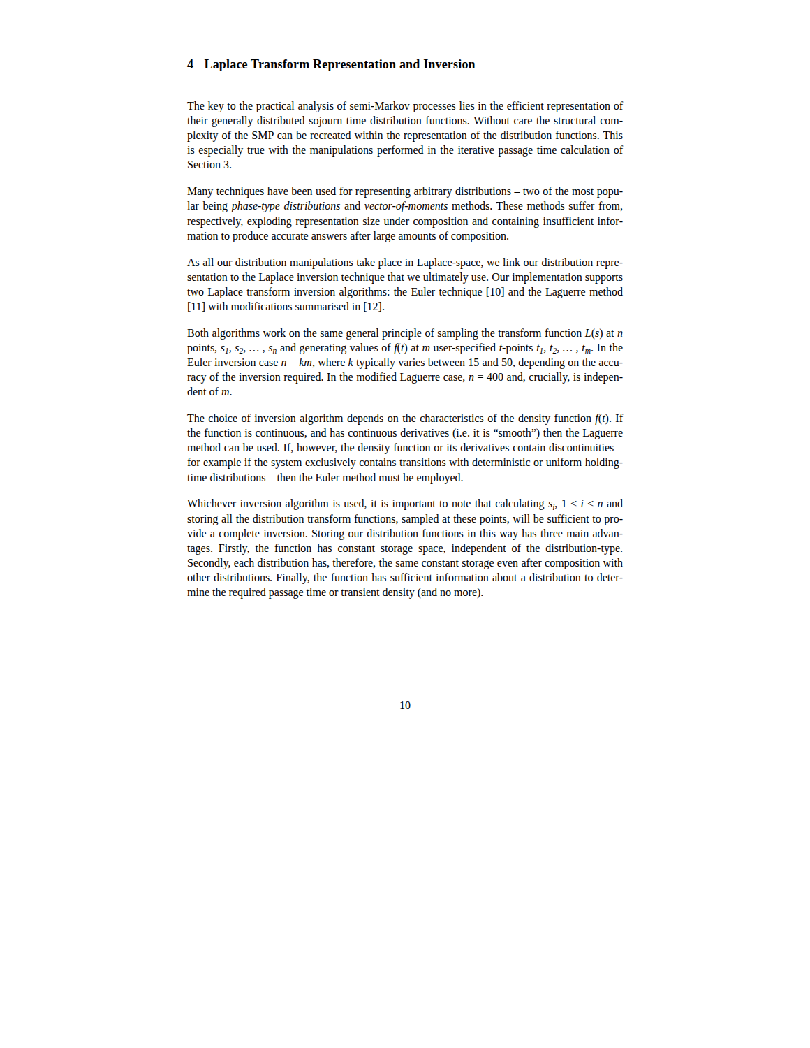4 Laplace Transform Representation and Inversion
The key to the practical analysis of semi-Markov processes lies in the efficient representation of their generally distributed sojourn time distribution functions. Without care the structural complexity of the SMP can be recreated within the representation of the distribution functions. This is especially true with the manipulations performed in the iterative passage time calculation of Section 3.
Many techniques have been used for representing arbitrary distributions – two of the most popular being phase-type distributions and vector-of-moments methods. These methods suffer from, respectively, exploding representation size under composition and containing insufficient information to produce accurate answers after large amounts of composition.
As all our distribution manipulations take place in Laplace-space, we link our distribution representation to the Laplace inversion technique that we ultimately use. Our implementation supports two Laplace transform inversion algorithms: the Euler technique [10] and the Laguerre method [11] with modifications summarised in [12].
Both algorithms work on the same general principle of sampling the transform function L(s) at n points, s1, s2, … , sn and generating values of f(t) at m user-specified t-points t1, t2, … , tm. In the Euler inversion case n = km, where k typically varies between 15 and 50, depending on the accuracy of the inversion required. In the modified Laguerre case, n = 400 and, crucially, is independent of m.
The choice of inversion algorithm depends on the characteristics of the density function f(t). If the function is continuous, and has continuous derivatives (i.e. it is “smooth”) then the Laguerre method can be used. If, however, the density function or its derivatives contain discontinuities – for example if the system exclusively contains transitions with deterministic or uniform holding-time distributions – then the Euler method must be employed.
Whichever inversion algorithm is used, it is important to note that calculating si, 1 ≤ i ≤ n and storing all the distribution transform functions, sampled at these points, will be sufficient to provide a complete inversion. Storing our distribution functions in this way has three main advantages. Firstly, the function has constant storage space, independent of the distribution-type. Secondly, each distribution has, therefore, the same constant storage even after composition with other distributions. Finally, the function has sufficient information about a distribution to determine the required passage time or transient density (and no more).
10